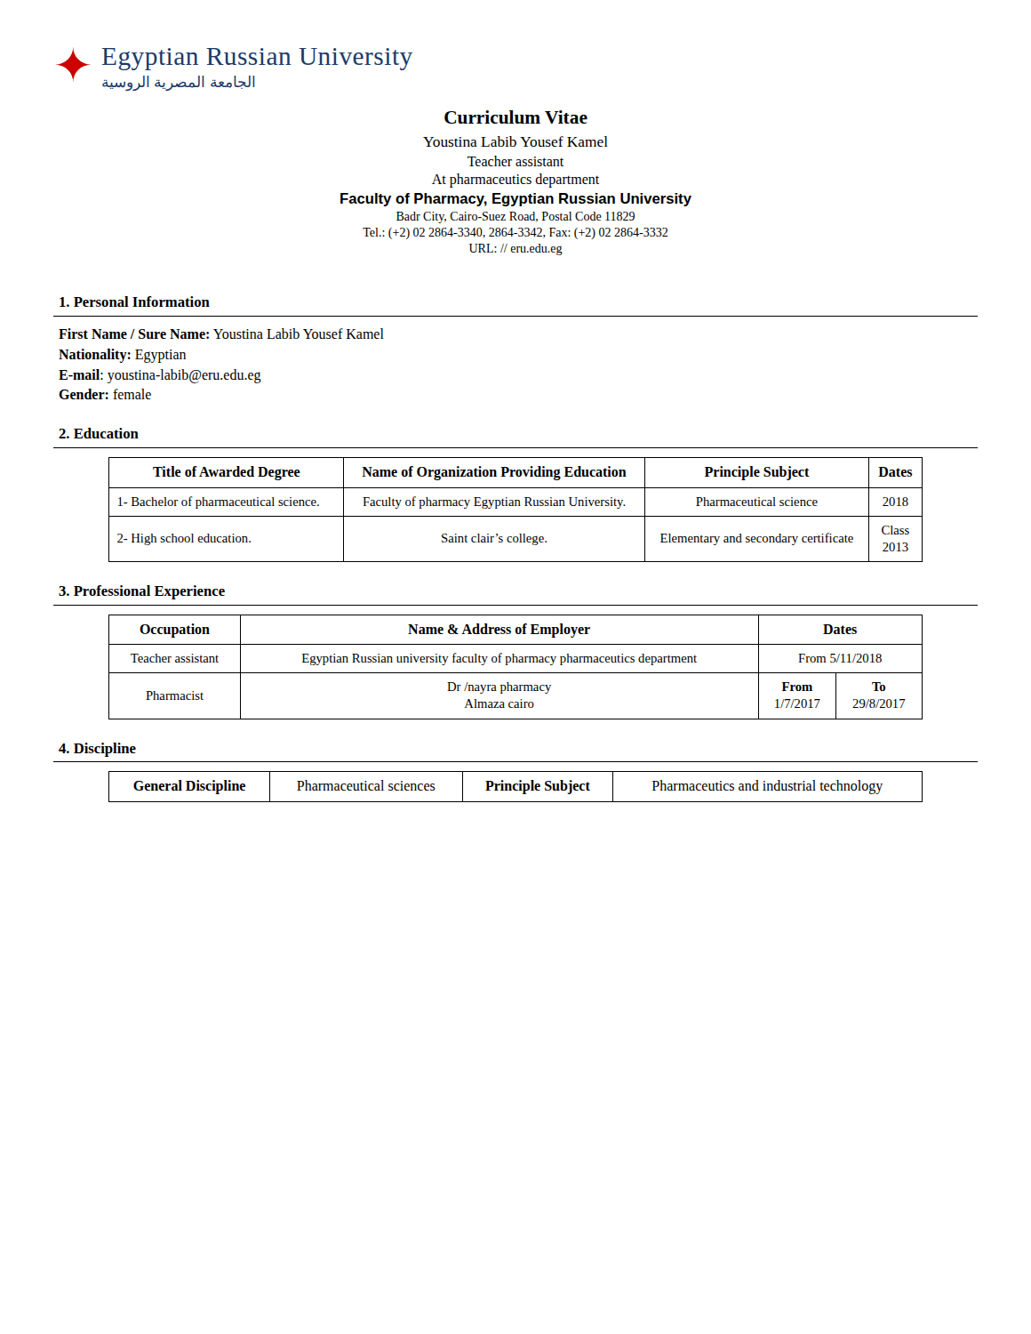✦ Egyptian Russian University
الجامعة المصرية الروسية
Curriculum Vitae
Youstina Labib Yousef Kamel
Teacher assistant
At pharmaceutics department
Faculty of Pharmacy, Egyptian Russian University
Badr City, Cairo-Suez Road, Postal Code 11829
Tel.: (+2) 02 2864-3340, 2864-3342, Fax: (+2) 02 2864-3332
URL: // eru.edu.eg
1. Personal Information
First Name / Sure Name: Youstina Labib Yousef Kamel
Nationality: Egyptian
E-mail: youstina-labib@eru.edu.eg
Gender: female
2. Education
| Title of Awarded Degree | Name of Organization Providing Education | Principle Subject | Dates |
| --- | --- | --- | --- |
| 1- Bachelor of pharmaceutical science. | Faculty of pharmacy Egyptian Russian University. | Pharmaceutical science | 2018 |
| 2- High school education. | Saint clair’s college. | Elementary and secondary certificate | Class 2013 |
3. Professional Experience
| Occupation | Name & Address of Employer | Dates |
| --- | --- | --- |
| Teacher assistant | Egyptian Russian university faculty of pharmacy pharmaceutics department | From 5/11/2018 |
| Pharmacist | Dr /nayra pharmacy Almaza cairo | From 1/7/2017 | To 29/8/2017 |
4. Discipline
| General Discipline | Pharmaceutical sciences | Principle Subject | Pharmaceutics and industrial technology |